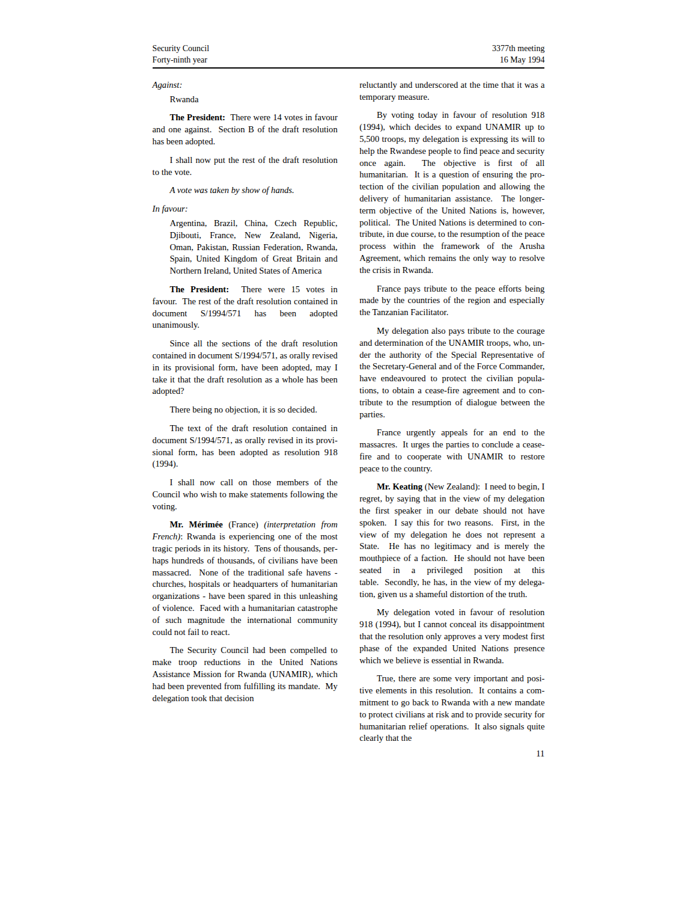| Security Council | 3377th meeting |
| Forty-ninth year | 16 May 1994 |
Against:
Rwanda
The President: There were 14 votes in favour and one against. Section B of the draft resolution has been adopted.
I shall now put the rest of the draft resolution to the vote.
A vote was taken by show of hands.
In favour:
Argentina, Brazil, China, Czech Republic, Djibouti, France, New Zealand, Nigeria, Oman, Pakistan, Russian Federation, Rwanda, Spain, United Kingdom of Great Britain and Northern Ireland, United States of America
The President: There were 15 votes in favour. The rest of the draft resolution contained in document S/1994/571 has been adopted unanimously.
Since all the sections of the draft resolution contained in document S/1994/571, as orally revised in its provisional form, have been adopted, may I take it that the draft resolution as a whole has been adopted?
There being no objection, it is so decided.
The text of the draft resolution contained in document S/1994/571, as orally revised in its provisional form, has been adopted as resolution 918 (1994).
I shall now call on those members of the Council who wish to make statements following the voting.
Mr. Mérimée (France) (interpretation from French): Rwanda is experiencing one of the most tragic periods in its history. Tens of thousands, perhaps hundreds of thousands, of civilians have been massacred. None of the traditional safe havens - churches, hospitals or headquarters of humanitarian organizations - have been spared in this unleashing of violence. Faced with a humanitarian catastrophe of such magnitude the international community could not fail to react.
The Security Council had been compelled to make troop reductions in the United Nations Assistance Mission for Rwanda (UNAMIR), which had been prevented from fulfilling its mandate. My delegation took that decision
reluctantly and underscored at the time that it was a temporary measure.
By voting today in favour of resolution 918 (1994), which decides to expand UNAMIR up to 5,500 troops, my delegation is expressing its will to help the Rwandese people to find peace and security once again. The objective is first of all humanitarian. It is a question of ensuring the protection of the civilian population and allowing the delivery of humanitarian assistance. The longer-term objective of the United Nations is, however, political. The United Nations is determined to contribute, in due course, to the resumption of the peace process within the framework of the Arusha Agreement, which remains the only way to resolve the crisis in Rwanda.
France pays tribute to the peace efforts being made by the countries of the region and especially the Tanzanian Facilitator.
My delegation also pays tribute to the courage and determination of the UNAMIR troops, who, under the authority of the Special Representative of the Secretary-General and of the Force Commander, have endeavoured to protect the civilian populations, to obtain a cease-fire agreement and to contribute to the resumption of dialogue between the parties.
France urgently appeals for an end to the massacres. It urges the parties to conclude a cease-fire and to cooperate with UNAMIR to restore peace to the country.
Mr. Keating (New Zealand): I need to begin, I regret, by saying that in the view of my delegation the first speaker in our debate should not have spoken. I say this for two reasons. First, in the view of my delegation he does not represent a State. He has no legitimacy and is merely the mouthpiece of a faction. He should not have been seated in a privileged position at this table. Secondly, he has, in the view of my delegation, given us a shameful distortion of the truth.
My delegation voted in favour of resolution 918 (1994), but I cannot conceal its disappointment that the resolution only approves a very modest first phase of the expanded United Nations presence which we believe is essential in Rwanda.
True, there are some very important and positive elements in this resolution. It contains a commitment to go back to Rwanda with a new mandate to protect civilians at risk and to provide security for humanitarian relief operations. It also signals quite clearly that the
11